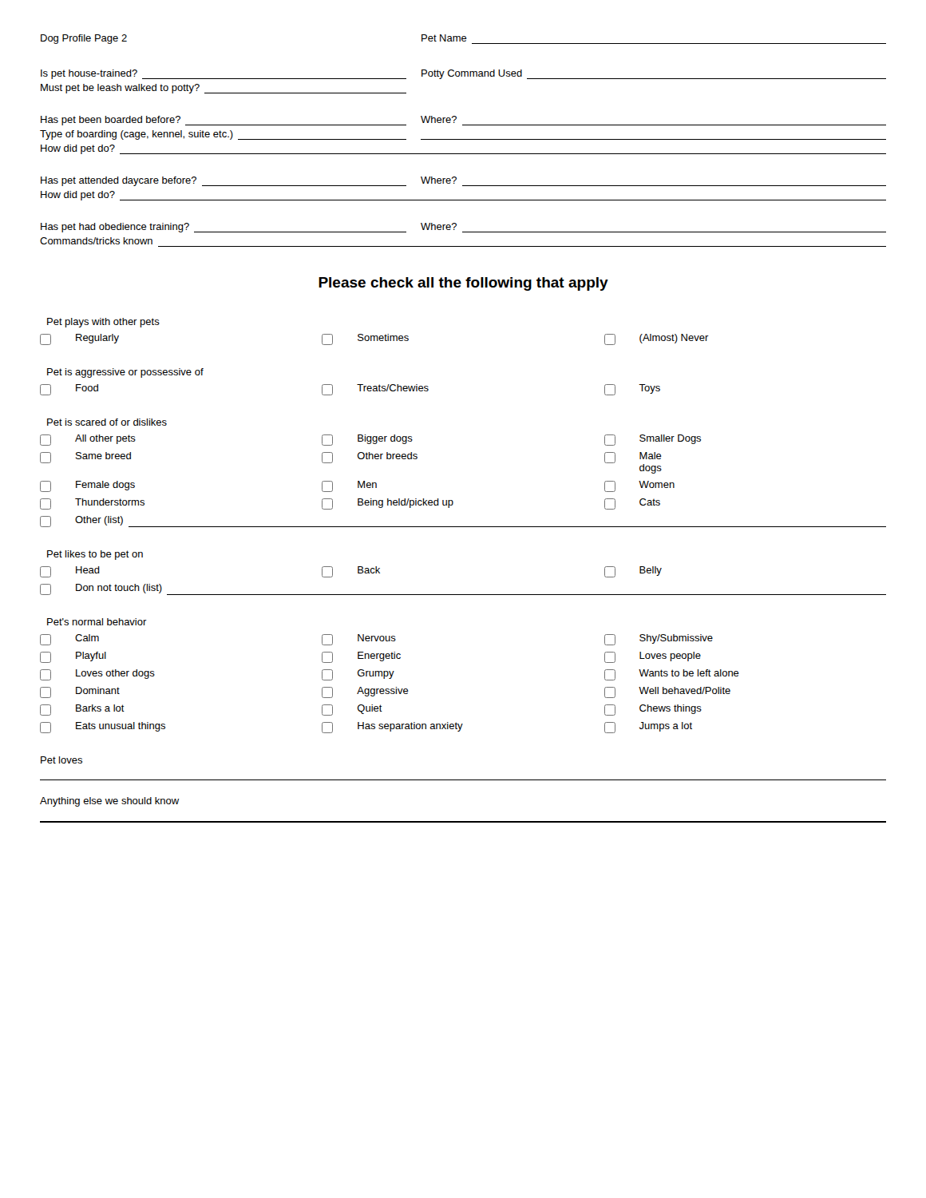Dog Profile Page 2
Pet Name
Is pet house-trained?
Potty Command Used
Must pet be leash walked to potty?
Has pet been boarded before?
Where?
Type of boarding (cage, kennel, suite etc.)
How did pet do?
Has pet attended daycare before?
Where?
How did pet do?
Has pet had obedience training?
Where?
Commands/tricks known
Please check all the following that apply
Pet plays with other pets
Regularly
Sometimes
(Almost) Never
Pet is aggressive or possessive of
Food
Treats/Chewies
Toys
Pet is scared of or dislikes
All other pets
Bigger dogs
Smaller Dogs
Same breed
Other breeds
Male
dogs
Female dogs
Men
Women
Thunderstorms
Being held/picked up
Cats
Other (list)
Pet likes to be pet on
Head
Back
Belly
Don not touch (list)
Pet's normal behavior
Calm
Nervous
Shy/Submissive
Playful
Energetic
Loves people
Loves other dogs
Grumpy
Wants to be left alone
Dominant
Aggressive
Well behaved/Polite
Barks a lot
Quiet
Chews things
Eats unusual things
Has separation anxiety
Jumps a lot
Pet loves
Anything else we should know